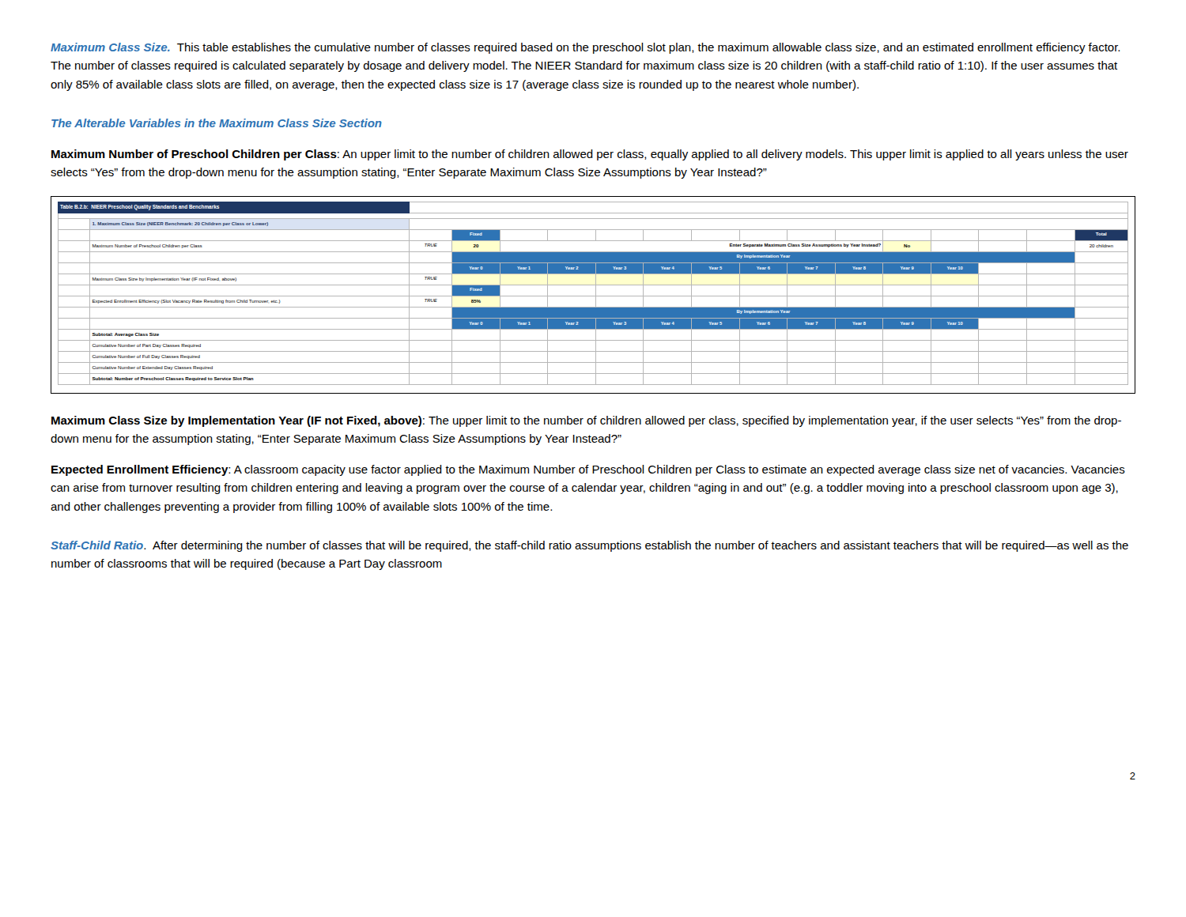Maximum Class Size. This table establishes the cumulative number of classes required based on the preschool slot plan, the maximum allowable class size, and an estimated enrollment efficiency factor. The number of classes required is calculated separately by dosage and delivery model. The NIEER Standard for maximum class size is 20 children (with a staff-child ratio of 1:10). If the user assumes that only 85% of available class slots are filled, on average, then the expected class size is 17 (average class size is rounded up to the nearest whole number).
The Alterable Variables in the Maximum Class Size Section
Maximum Number of Preschool Children per Class: An upper limit to the number of children allowed per class, equally applied to all delivery models. This upper limit is applied to all years unless the user selects “Yes” from the drop-down menu for the assumption stating, “Enter Separate Maximum Class Size Assumptions by Year Instead?”
| Table B.2.b: NIEER Preschool Quality Standards and Benchmarks | |
| | 1. Maximum Class Size (NIEER Benchmark: 20 Children per Class or Lower) | |
| | | | Fixed | | | | | | | | | | | | | Total |
| | Maximum Number of Preschool Children per Class | TRUE | 20 | Enter Separate Maximum Class Size Assumptions by Year Instead? | No | | | | 20 children |
| | | | By Implementation Year | |
| | | | Year 0 | Year 1 | Year 2 | Year 3 | Year 4 | Year 5 | Year 6 | Year 7 | Year 8 | Year 9 | Year 10 | | | |
| | Maximum Class Size by Implementation Year (IF not Fixed, above) | TRUE | | | | | | | | | | | | | | |
| | | | Fixed | | | | | | | | | | | | | |
| | Expected Enrollment Efficiency (Slot Vacancy Rate Resulting from Child Turnover, etc.) | TRUE | 85% | | | | | | | | | | | | | | 85% |
| | | | By Implementation Year | |
| | | | Year 0 | Year 1 | Year 2 | Year 3 | Year 4 | Year 5 | Year 6 | Year 7 | Year 8 | Year 9 | Year 10 | | | |
| | Subtotal: Average Class Size | | | | | | | | | | | | | | | |
| | Cumulative Number of Part Day Classes Required | | | | | | | | | | | | | | | |
| | Cumulative Number of Full Day Classes Required | | | | | | | | | | | | | | | |
| | Cumulative Number of Extended Day Classes Required | | | | | | | | | | | | | | | |
| | Subtotal: Number of Preschool Classes Required to Service Slot Plan | | | | | | | | | | | | | | | |
Maximum Class Size by Implementation Year (IF not Fixed, above): The upper limit to the number of children allowed per class, specified by implementation year, if the user selects “Yes” from the drop-down menu for the assumption stating, “Enter Separate Maximum Class Size Assumptions by Year Instead?”
Expected Enrollment Efficiency: A classroom capacity use factor applied to the Maximum Number of Preschool Children per Class to estimate an expected average class size net of vacancies. Vacancies can arise from turnover resulting from children entering and leaving a program over the course of a calendar year, children “aging in and out” (e.g. a toddler moving into a preschool classroom upon age 3), and other challenges preventing a provider from filling 100% of available slots 100% of the time.
Staff-Child Ratio. After determining the number of classes that will be required, the staff-child ratio assumptions establish the number of teachers and assistant teachers that will be required—as well as the number of classrooms that will be required (because a Part Day classroom
2